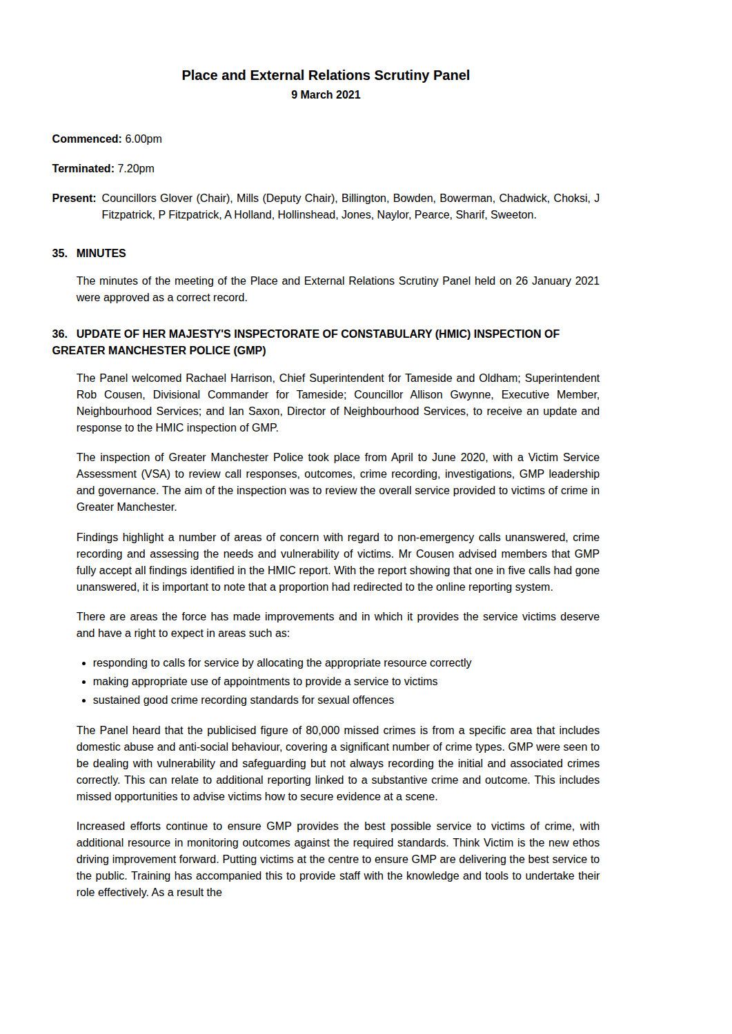Place and External Relations Scrutiny Panel
9 March 2021
Commenced: 6.00pm
Terminated: 7.20pm
Present:
Councillors Glover (Chair), Mills (Deputy Chair), Billington, Bowden, Bowerman, Chadwick, Choksi, J Fitzpatrick, P Fitzpatrick, A Holland, Hollinshead, Jones, Naylor, Pearce, Sharif, Sweeton.
35. MINUTES
The minutes of the meeting of the Place and External Relations Scrutiny Panel held on 26 January 2021 were approved as a correct record.
36. UPDATE OF HER MAJESTY'S INSPECTORATE OF CONSTABULARY (HMIC) INSPECTION OF GREATER MANCHESTER POLICE (GMP)
The Panel welcomed Rachael Harrison, Chief Superintendent for Tameside and Oldham; Superintendent Rob Cousen, Divisional Commander for Tameside; Councillor Allison Gwynne, Executive Member, Neighbourhood Services; and Ian Saxon, Director of Neighbourhood Services, to receive an update and response to the HMIC inspection of GMP.
The inspection of Greater Manchester Police took place from April to June 2020, with a Victim Service Assessment (VSA) to review call responses, outcomes, crime recording, investigations, GMP leadership and governance. The aim of the inspection was to review the overall service provided to victims of crime in Greater Manchester.
Findings highlight a number of areas of concern with regard to non-emergency calls unanswered, crime recording and assessing the needs and vulnerability of victims. Mr Cousen advised members that GMP fully accept all findings identified in the HMIC report. With the report showing that one in five calls had gone unanswered, it is important to note that a proportion had redirected to the online reporting system.
There are areas the force has made improvements and in which it provides the service victims deserve and have a right to expect in areas such as:
responding to calls for service by allocating the appropriate resource correctly
making appropriate use of appointments to provide a service to victims
sustained good crime recording standards for sexual offences
The Panel heard that the publicised figure of 80,000 missed crimes is from a specific area that includes domestic abuse and anti-social behaviour, covering a significant number of crime types. GMP were seen to be dealing with vulnerability and safeguarding but not always recording the initial and associated crimes correctly. This can relate to additional reporting linked to a substantive crime and outcome. This includes missed opportunities to advise victims how to secure evidence at a scene.
Increased efforts continue to ensure GMP provides the best possible service to victims of crime, with additional resource in monitoring outcomes against the required standards. Think Victim is the new ethos driving improvement forward. Putting victims at the centre to ensure GMP are delivering the best service to the public. Training has accompanied this to provide staff with the knowledge and tools to undertake their role effectively. As a result the